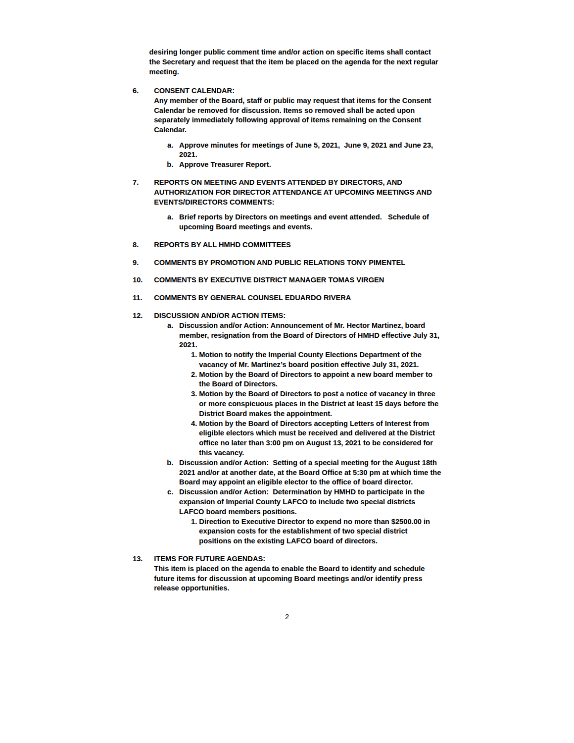desiring longer public comment time and/or action on specific items shall contact the Secretary and request that the item be placed on the agenda for the next regular meeting.
6.
CONSENT CALENDAR:
Any member of the Board, staff or public may request that items for the Consent Calendar be removed for discussion. Items so removed shall be acted upon separately immediately following approval of items remaining on the Consent Calendar.
Approve minutes for meetings of June 5, 2021, June 9, 2021 and June 23, 2021.
Approve Treasurer Report.
7.
REPORTS ON MEETING AND EVENTS ATTENDED BY DIRECTORS, AND AUTHORIZATION FOR DIRECTOR ATTENDANCE AT UPCOMING MEETINGS AND EVENTS/DIRECTORS COMMENTS:
Brief reports by Directors on meetings and event attended. Schedule of upcoming Board meetings and events.
8.
REPORTS BY ALL HMHD COMMITTEES
9.
COMMENTS BY PROMOTION AND PUBLIC RELATIONS TONY PIMENTEL
10.
COMMENTS BY EXECUTIVE DISTRICT MANAGER TOMAS VIRGEN
11.
COMMENTS BY GENERAL COUNSEL EDUARDO RIVERA
12.
DISCUSSION AND/OR ACTION ITEMS:
Discussion and/or Action: Announcement of Mr. Hector Martinez, board member, resignation from the Board of Directors of HMHD effective July 31, 2021.
Motion to notify the Imperial County Elections Department of the vacancy of Mr. Martinez’s board position effective July 31, 2021.
Motion by the Board of Directors to appoint a new board member to the Board of Directors.
Motion by the Board of Directors to post a notice of vacancy in three or more conspicuous places in the District at least 15 days before the District Board makes the appointment.
Motion by the Board of Directors accepting Letters of Interest from eligible electors which must be received and delivered at the District office no later than 3:00 pm on August 13, 2021 to be considered for this vacancy.
Discussion and/or Action: Setting of a special meeting for the August 18th 2021 and/or at another date, at the Board Office at 5:30 pm at which time the Board may appoint an eligible elector to the office of board director.
Discussion and/or Action: Determination by HMHD to participate in the expansion of Imperial County LAFCO to include two special districts LAFCO board members positions.
Direction to Executive Director to expend no more than $2500.00 in expansion costs for the establishment of two special district positions on the existing LAFCO board of directors.
13.
ITEMS FOR FUTURE AGENDAS:
This item is placed on the agenda to enable the Board to identify and schedule future items for discussion at upcoming Board meetings and/or identify press release opportunities.
2